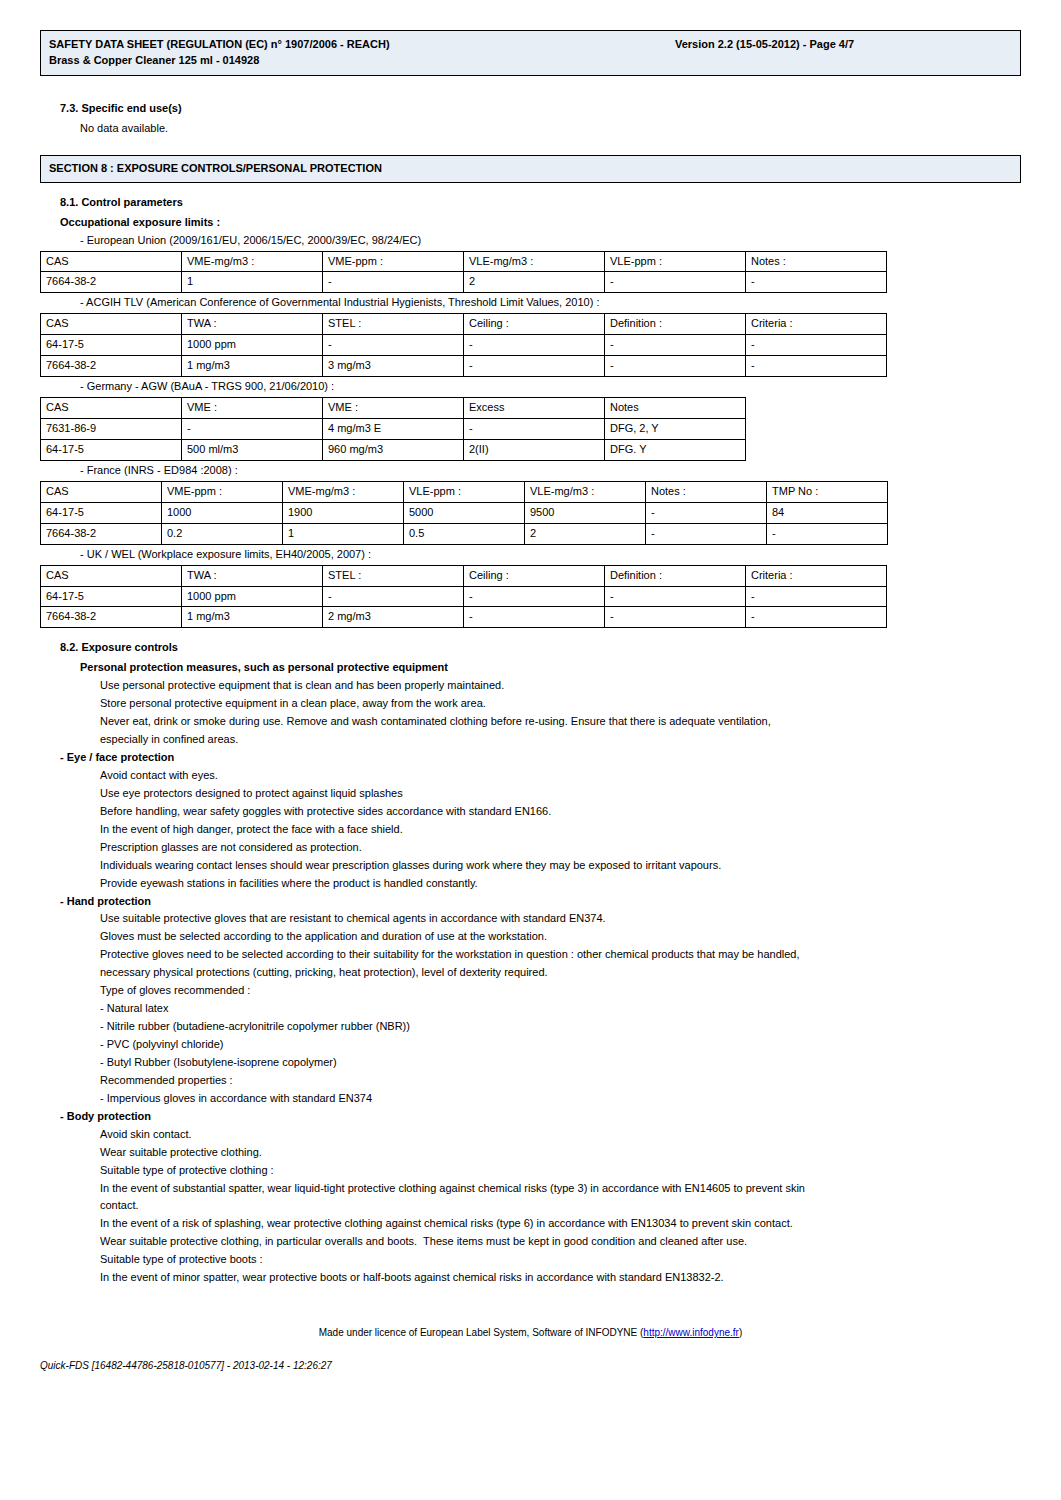SAFETY DATA SHEET (REGULATION (EC) n° 1907/2006 - REACH)
Brass & Copper Cleaner 125 ml - 014928
Version 2.2 (15-05-2012) - Page 4/7
7.3. Specific end use(s)
No data available.
SECTION 8 : EXPOSURE CONTROLS/PERSONAL PROTECTION
8.1. Control parameters
Occupational exposure limits :
- European Union (2009/161/EU, 2006/15/EC, 2000/39/EC, 98/24/EC)
| CAS | VME-mg/m3 : | VME-ppm : | VLE-mg/m3 : | VLE-ppm : | Notes : |
| 7664-38-2 | 1 | - | 2 | - | - |
- ACGIH TLV (American Conference of Governmental Industrial Hygienists, Threshold Limit Values, 2010) :
| CAS | TWA : | STEL : | Ceiling : | Definition : | Criteria : |
| 64-17-5 | 1000 ppm | - | - | - | - |
| 7664-38-2 | 1 mg/m3 | 3 mg/m3 | - | - | - |
- Germany - AGW (BAuA - TRGS 900, 21/06/2010) :
| CAS | VME : | VME : | Excess | Notes |
| 7631-86-9 | - | 4 mg/m3 E | - | DFG, 2, Y |
| 64-17-5 | 500 ml/m3 | 960 mg/m3 | 2(II) | DFG. Y |
- France (INRS - ED984 :2008) :
| CAS | VME-ppm : | VME-mg/m3 : | VLE-ppm : | VLE-mg/m3 : | Notes : | TMP No : |
| 64-17-5 | 1000 | 1900 | 5000 | 9500 | - | 84 |
| 7664-38-2 | 0.2 | 1 | 0.5 | 2 | - | - |
- UK / WEL (Workplace exposure limits, EH40/2005, 2007) :
| CAS | TWA : | STEL : | Ceiling : | Definition : | Criteria : |
| 64-17-5 | 1000 ppm | - | - | - | - |
| 7664-38-2 | 1 mg/m3 | 2 mg/m3 | - | - | - |
8.2. Exposure controls
Personal protection measures, such as personal protective equipment
Use personal protective equipment that is clean and has been properly maintained.
Store personal protective equipment in a clean place, away from the work area.
Never eat, drink or smoke during use. Remove and wash contaminated clothing before re-using. Ensure that there is adequate ventilation,
especially in confined areas.
- Eye / face protection
Avoid contact with eyes.
Use eye protectors designed to protect against liquid splashes
Before handling, wear safety goggles with protective sides accordance with standard EN166.
In the event of high danger, protect the face with a face shield.
Prescription glasses are not considered as protection.
Individuals wearing contact lenses should wear prescription glasses during work where they may be exposed to irritant vapours.
Provide eyewash stations in facilities where the product is handled constantly.
- Hand protection
Use suitable protective gloves that are resistant to chemical agents in accordance with standard EN374.
Gloves must be selected according to the application and duration of use at the workstation.
Protective gloves need to be selected according to their suitability for the workstation in question : other chemical products that may be handled,
necessary physical protections (cutting, pricking, heat protection), level of dexterity required.
Type of gloves recommended :
- Natural latex
- Nitrile rubber (butadiene-acrylonitrile copolymer rubber (NBR))
- PVC (polyvinyl chloride)
- Butyl Rubber (Isobutylene-isoprene copolymer)
Recommended properties :
- Impervious gloves in accordance with standard EN374
- Body protection
Avoid skin contact.
Wear suitable protective clothing.
Suitable type of protective clothing :
In the event of substantial spatter, wear liquid-tight protective clothing against chemical risks (type 3) in accordance with EN14605 to prevent skin
contact.
In the event of a risk of splashing, wear protective clothing against chemical risks (type 6) in accordance with EN13034 to prevent skin contact.
Wear suitable protective clothing, in particular overalls and boots. These items must be kept in good condition and cleaned after use.
Suitable type of protective boots :
In the event of minor spatter, wear protective boots or half-boots against chemical risks in accordance with standard EN13832-2.
Made under licence of European Label System, Software of INFODYNE (http://www.infodyne.fr)
Quick-FDS [16482-44786-25818-010577] - 2013-02-14 - 12:26:27